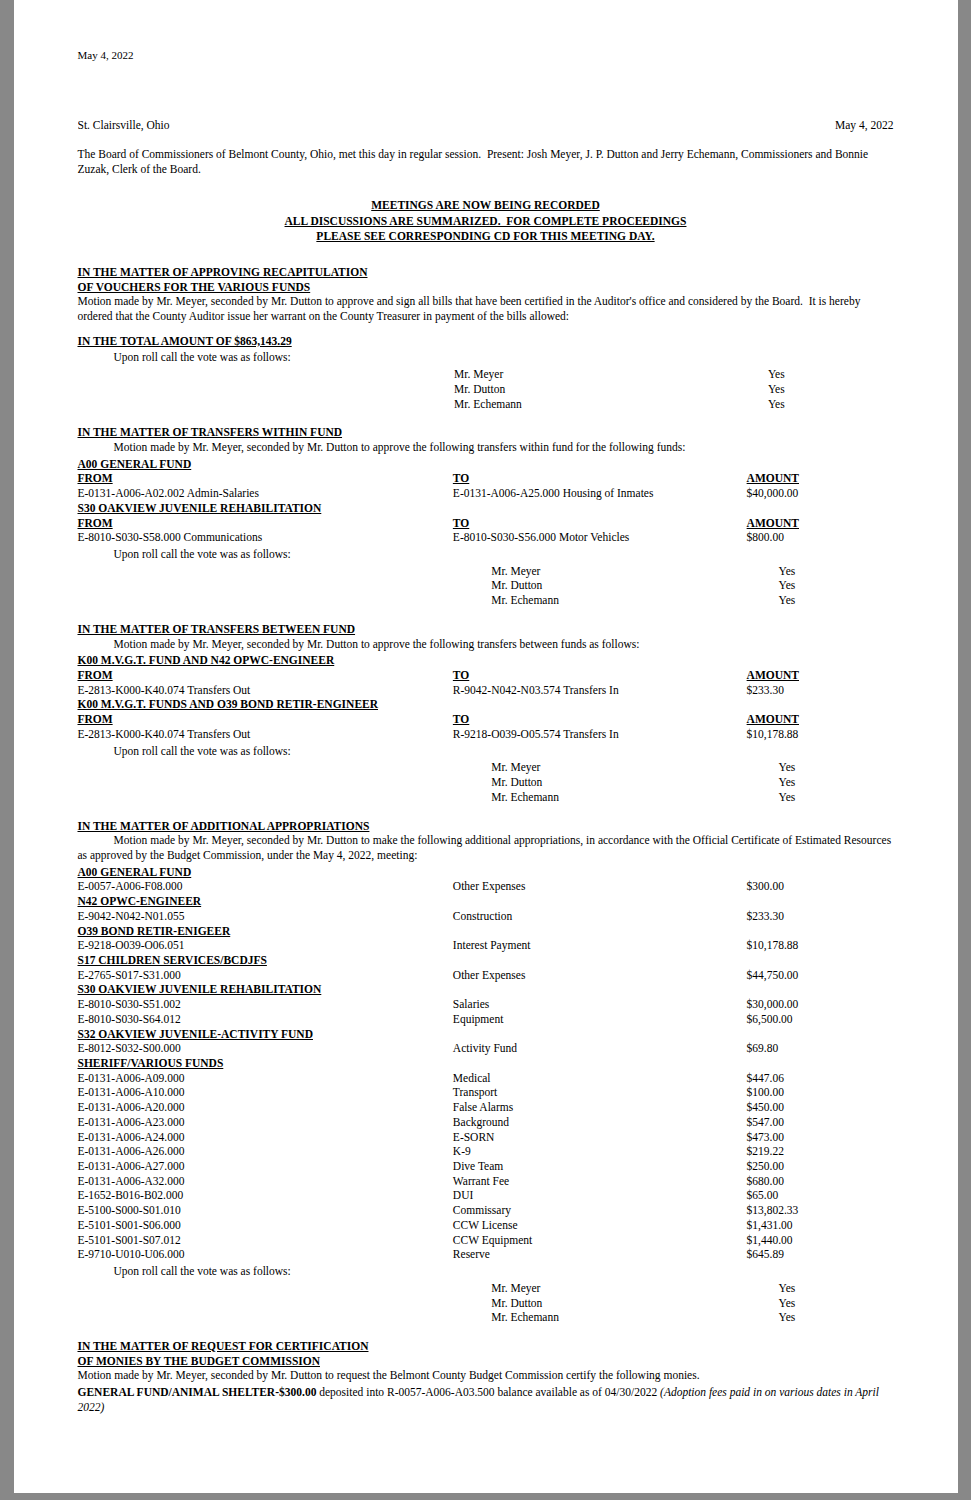May 4, 2022
St. Clairsville, Ohio May 4, 2022
The Board of Commissioners of Belmont County, Ohio, met this day in regular session. Present: Josh Meyer, J. P. Dutton and Jerry Echemann, Commissioners and Bonnie Zuzak, Clerk of the Board.
MEETINGS ARE NOW BEING RECORDED
ALL DISCUSSIONS ARE SUMMARIZED. FOR COMPLETE PROCEEDINGS
PLEASE SEE CORRESPONDING CD FOR THIS MEETING DAY.
IN THE MATTER OF APPROVING RECAPITULATION
OF VOUCHERS FOR THE VARIOUS FUNDS
Motion made by Mr. Meyer, seconded by Mr. Dutton to approve and sign all bills that have been certified in the Auditor's office and considered by the Board. It is hereby ordered that the County Auditor issue her warrant on the County Treasurer in payment of the bills allowed:
IN THE TOTAL AMOUNT OF $863,143.29
Upon roll call the vote was as follows:
| | Mr. Meyer | Yes |
| | Mr. Dutton | Yes |
| | Mr. Echemann | Yes |
IN THE MATTER OF TRANSFERS WITHIN FUND
Motion made by Mr. Meyer, seconded by Mr. Dutton to approve the following transfers within fund for the following funds:
A00 GENERAL FUND
| FROM | TO | AMOUNT |
| E-0131-A006-A02.002 Admin-Salaries | E-0131-A006-A25.000 Housing of Inmates | $40,000.00 |
S30 OAKVIEW JUVENILE REHABILITATION
| FROM | TO | AMOUNT |
| E-8010-S030-S58.000 Communications | E-8010-S030-S56.000 Motor Vehicles | $800.00 |
Upon roll call the vote was as follows:
| | Mr. Meyer | Yes |
| | Mr. Dutton | Yes |
| | Mr. Echemann | Yes |
IN THE MATTER OF TRANSFERS BETWEEN FUND
Motion made by Mr. Meyer, seconded by Mr. Dutton to approve the following transfers between funds as follows:
K00 M.V.G.T. FUND AND N42 OPWC-ENGINEER
| FROM | TO | AMOUNT |
| E-2813-K000-K40.074 Transfers Out | R-9042-N042-N03.574 Transfers In | $233.30 |
K00 M.V.G.T. FUNDS AND O39 BOND RETIR-ENGINEER
| FROM | TO | AMOUNT |
| E-2813-K000-K40.074 Transfers Out | R-9218-O039-O05.574 Transfers In | $10,178.88 |
Upon roll call the vote was as follows:
| | Mr. Meyer | Yes |
| | Mr. Dutton | Yes |
| | Mr. Echemann | Yes |
IN THE MATTER OF ADDITIONAL APPROPRIATIONS
Motion made by Mr. Meyer, seconded by Mr. Dutton to make the following additional appropriations, in accordance with the Official Certificate of Estimated Resources as approved by the Budget Commission, under the May 4, 2022, meeting:
A00 GENERAL FUND
| E-0057-A006-F08.000 | Other Expenses | $300.00 |
N42 OPWC-ENGINEER
| E-9042-N042-N01.055 | Construction | $233.30 |
O39 BOND RETIR-ENIGEER
| E-9218-O039-O06.051 | Interest Payment | $10,178.88 |
S17 CHILDREN SERVICES/BCDJFS
| E-2765-S017-S31.000 | Other Expenses | $44,750.00 |
S30 OAKVIEW JUVENILE REHABILITATION
| E-8010-S030-S51.002 | Salaries | $30,000.00 |
| E-8010-S030-S64.012 | Equipment | $6,500.00 |
S32 OAKVIEW JUVENILE-ACTIVITY FUND
| E-8012-S032-S00.000 | Activity Fund | $69.80 |
SHERIFF/VARIOUS FUNDS
| E-0131-A006-A09.000 | Medical | $447.06 |
| E-0131-A006-A10.000 | Transport | $100.00 |
| E-0131-A006-A20.000 | False Alarms | $450.00 |
| E-0131-A006-A23.000 | Background | $547.00 |
| E-0131-A006-A24.000 | E-SORN | $473.00 |
| E-0131-A006-A26.000 | K-9 | $219.22 |
| E-0131-A006-A27.000 | Dive Team | $250.00 |
| E-0131-A006-A32.000 | Warrant Fee | $680.00 |
| E-1652-B016-B02.000 | DUI | $65.00 |
| E-5100-S000-S01.010 | Commissary | $13,802.33 |
| E-5101-S001-S06.000 | CCW License | $1,431.00 |
| E-5101-S001-S07.012 | CCW Equipment | $1,440.00 |
| E-9710-U010-U06.000 | Reserve | $645.89 |
Upon roll call the vote was as follows:
| | Mr. Meyer | Yes |
| | Mr. Dutton | Yes |
| | Mr. Echemann | Yes |
IN THE MATTER OF REQUEST FOR CERTIFICATION
OF MONIES BY THE BUDGET COMMISSION
Motion made by Mr. Meyer, seconded by Mr. Dutton to request the Belmont County Budget Commission certify the following monies.
GENERAL FUND/ANIMAL SHELTER-$300.00 deposited into R-0057-A006-A03.500 balance available as of 04/30/2022 (Adoption fees paid in on various dates in April 2022)